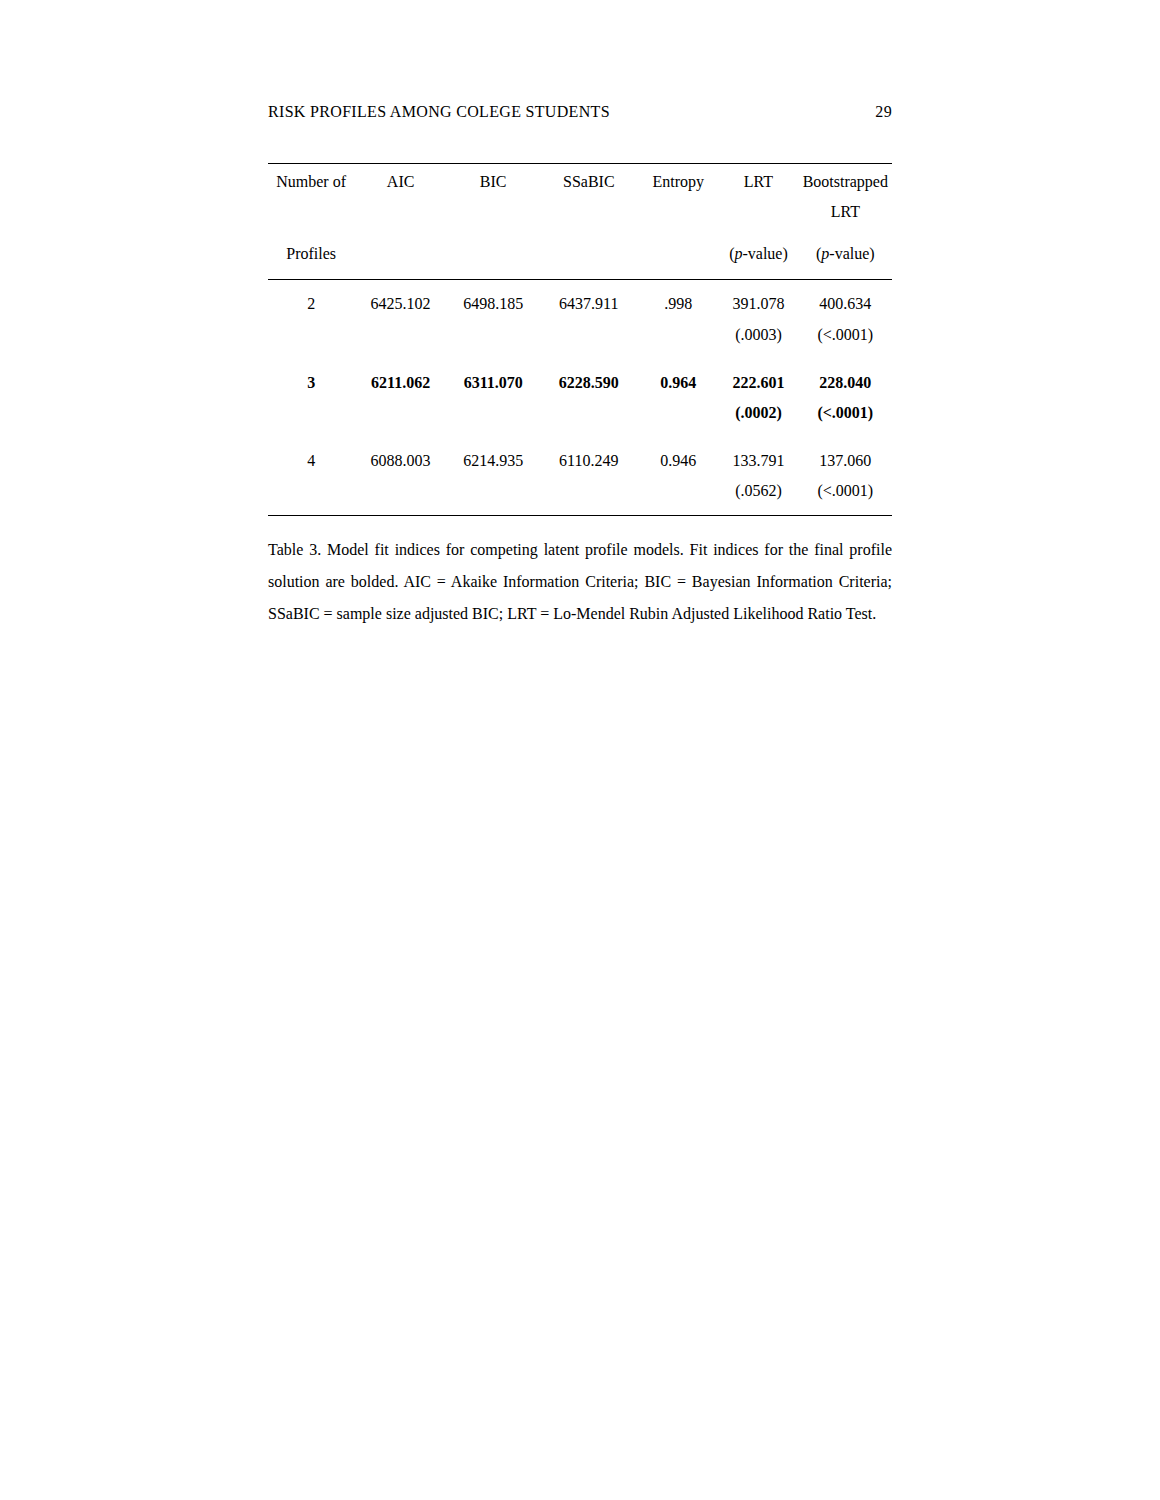Risk Profiles Among Colege Students 29
| Number of | AIC | BIC | SSaBIC | Entropy | LRT | Bootstrapped LRT |
| --- | --- | --- | --- | --- | --- | --- |
| Profiles | | | | | ( p -value) | ( p -value) |
| 2 | 6425.102 | 6498.185 | 6437.911 | .998 | 391.078 (.0003) | 400.634 (<.0001) |
| 3 | 6211.062 | 6311.070 | 6228.590 | 0.964 | 222.601 (.0002) | 228.040 (<.0001) |
| 4 | 6088.003 | 6214.935 | 6110.249 | 0.946 | 133.791 (.0562) | 137.060 (<.0001) |
Table 3. Model fit indices for competing latent profile models. Fit indices for the final profile solution are bolded. AIC = Akaike Information Criteria; BIC = Bayesian Information Criteria; SSaBIC = sample size adjusted BIC; LRT = Lo-Mendel Rubin Adjusted Likelihood Ratio Test.